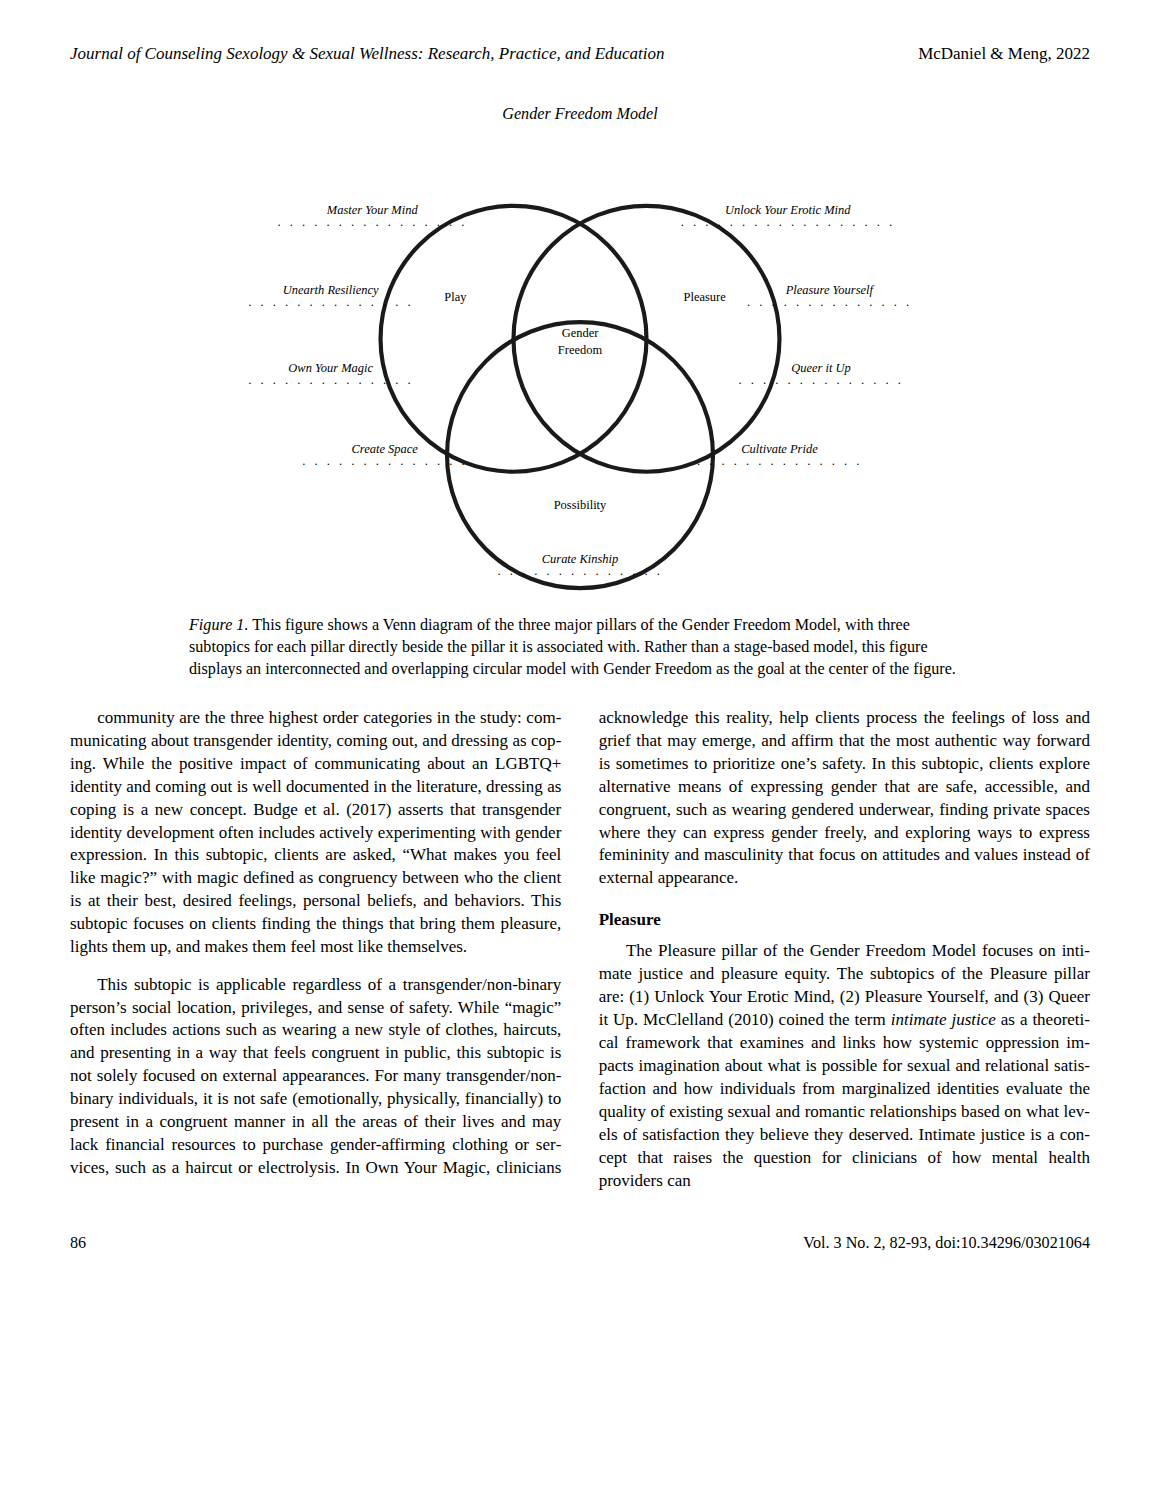Journal of Counseling Sexology & Sexual Wellness: Research, Practice, and Education McDaniel & Meng, 2022
Gender Freedom Model
Venn diagram of the Gender Freedom Model Three overlapping circles labeled Play, Pleasure, and Possibility, with Gender Freedom at the center. Subtopics listed beside each pillar: Master Your Mind, Unearth Resiliency, Own Your Magic for Play; Unlock Your Erotic Mind, Pleasure Yourself, Queer it Up for Pleasure; Create Space, Cultivate Pride, Curate Kinship for Possibility. Play Pleasure Possibility Gender Freedom Master Your Mind · · · · · · · · · · · · · · · · Unearth Resiliency · · · · · · · · · · · · · · Own Your Magic · · · · · · · · · · · · · · Unlock Your Erotic Mind · · · · · · · · · · · · · · · · · · Pleasure Yourself · · · · · · · · · · · · · · Queer it Up · · · · · · · · · · · · · · Create Space · · · · · · · · · · · · · · Cultivate Pride · · · · · · · · · · · · · · Curate Kinship · · · · · · · · · · · · · ·
Figure 1. This figure shows a Venn diagram of the three major pillars of the Gender Freedom Model, with three subtopics for each pillar directly beside the pillar it is associated with. Rather than a stage-based model, this figure displays an interconnected and overlapping circular model with Gender Freedom as the goal at the center of the figure.
community are the three highest order categories in the study: communicating about transgender identity, coming out, and dressing as coping. While the positive impact of communicating about an LGBTQ+ identity and coming out is well documented in the literature, dressing as coping is a new concept. Budge et al. (2017) asserts that transgender identity development often includes actively experimenting with gender expression. In this subtopic, clients are asked, “What makes you feel like magic?” with magic defined as congruency between who the client is at their best, desired feelings, personal beliefs, and behaviors. This subtopic focuses on clients finding the things that bring them pleasure, lights them up, and makes them feel most like themselves.
This subtopic is applicable regardless of a transgender/non-binary person’s social location, privileges, and sense of safety. While “magic” often includes actions such as wearing a new style of clothes, haircuts, and presenting in a way that feels congruent in public, this subtopic is not solely focused on external appearances. For many transgender/non-binary individuals, it is not safe (emotionally, physically, financially) to present in a congruent manner in all the areas of their lives and may lack financial resources to purchase gender-affirming clothing or services, such as a haircut or electrolysis. In Own Your Magic, clinicians acknowledge this reality, help clients process the feelings of loss and grief that may emerge, and affirm that the most authentic way forward is sometimes to prioritize one’s safety. In this subtopic, clients explore alternative means of expressing gender that are safe, accessible, and congruent, such as wearing gendered underwear, finding private spaces where they can express gender freely, and exploring ways to express femininity and masculinity that focus on attitudes and values instead of external appearance.
Pleasure
The Pleasure pillar of the Gender Freedom Model focuses on intimate justice and pleasure equity. The subtopics of the Pleasure pillar are: (1) Unlock Your Erotic Mind, (2) Pleasure Yourself, and (3) Queer it Up. McClelland (2010) coined the term intimate justice as a theoretical framework that examines and links how systemic oppression impacts imagination about what is possible for sexual and relational satisfaction and how individuals from marginalized identities evaluate the quality of existing sexual and romantic relationships based on what levels of satisfaction they believe they deserved. Intimate justice is a concept that raises the question for clinicians of how mental health providers can
86 Vol. 3 No. 2, 82-93, doi:10.34296/03021064